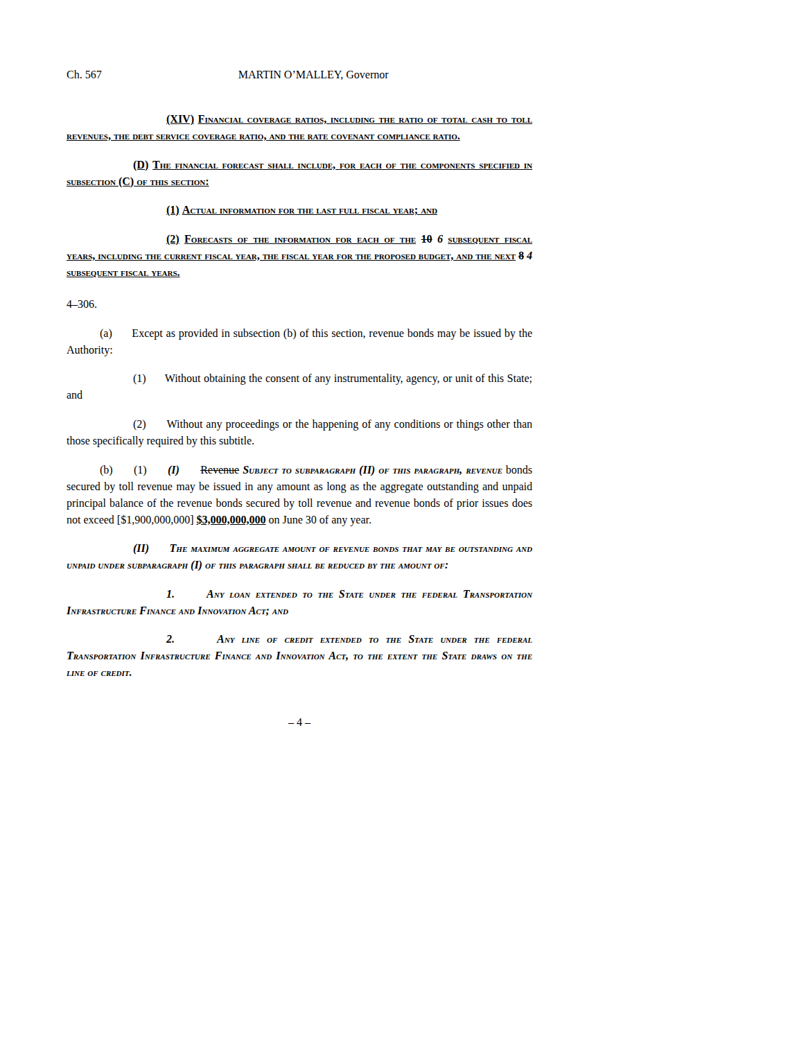Ch. 567
MARTIN O’MALLEY, Governor
(XIV) Financial coverage ratios, including the ratio of total cash to toll revenues, the debt service coverage ratio, and the rate covenant compliance ratio.
(D) The financial forecast shall include, for each of the components specified in subsection (C) of this section:
(1) Actual information for the last full fiscal year; and
(2) Forecasts of the information for each of the 10 6 subsequent fiscal years, including the current fiscal year, the fiscal year for the proposed budget, and the next 8 4 subsequent fiscal years.
4–306.
(a) Except as provided in subsection (b) of this section, revenue bonds may be issued by the Authority:
(1) Without obtaining the consent of any instrumentality, agency, or unit of this State; and
(2) Without any proceedings or the happening of any conditions or things other than those specifically required by this subtitle.
(b) (1) (I) Revenue Subject to subparagraph (II) of this paragraph, revenue bonds secured by toll revenue may be issued in any amount as long as the aggregate outstanding and unpaid principal balance of the revenue bonds secured by toll revenue and revenue bonds of prior issues does not exceed [$1,900,000,000] $3,000,000,000 on June 30 of any year.
(II) The maximum aggregate amount of revenue bonds that may be outstanding and unpaid under subparagraph (I) of this paragraph shall be reduced by the amount of:
1. Any loan extended to the State under the federal Transportation Infrastructure Finance and Innovation Act; and
2. Any line of credit extended to the State under the federal Transportation Infrastructure Finance and Innovation Act, to the extent the State draws on the line of credit.
– 4 –